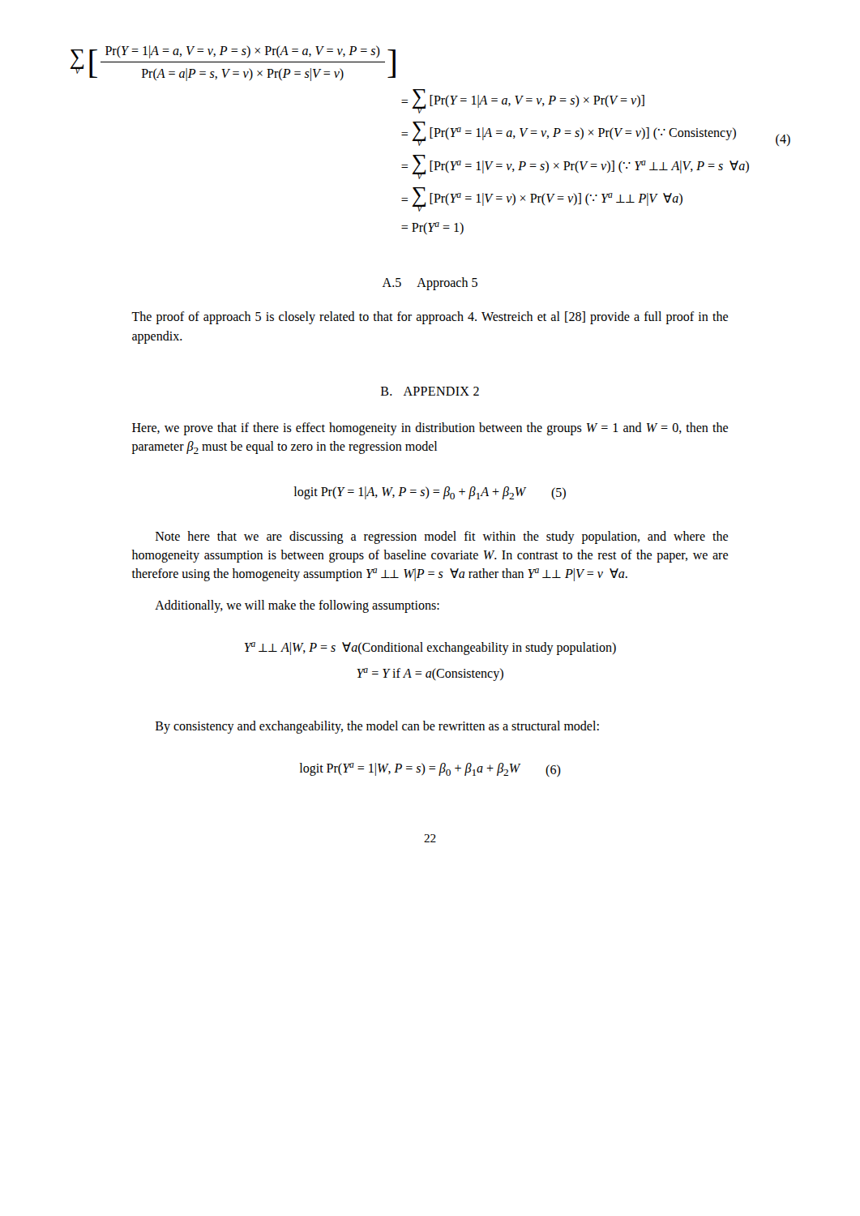| ∑ v [ Pr( Y = 1/ A = a , V = v , P = s ) × Pr( A = a , V = v , P = s ) Pr( A = a / P = s , V = v ) × Pr( P = s / V = v ) ] | | |
| | = | ∑ v [Pr( Y = 1/ A = a , V = v , P = s ) × Pr( V = v )] |
| | = | ∑ v [Pr( Y a = 1/ A = a , V = v , P = s ) × Pr( V = v )] (∵ Consistency) |
| | = | ∑ v [Pr( Y a = 1/ V = v , P = s ) × Pr( V = v )] (∵ Y a ⟂⟂ A / V , P = s ∀ a ) |
| | = | ∑ v [Pr( Y a = 1/ V = v ) × Pr( V = v )] (∵ Y a ⟂⟂ P / V ∀ a ) |
| | = | Pr( Y a = 1) |
(4)
A.5 Approach 5
The proof of approach 5 is closely related to that for approach 4. Westreich et al [28] provide a full proof in the appendix.
B. APPENDIX 2
Here, we prove that if there is effect homogeneity in distribution between the groups W = 1 and W = 0, then the parameter β2 must be equal to zero in the regression model
logit Pr(Y = 1|A, W, P = s) = β0 + β1A + β2W
(5)
Note here that we are discussing a regression model fit within the study population, and where the homogeneity assumption is between groups of baseline covariate W. In contrast to the rest of the paper, we are therefore using the homogeneity assumption Ya ⟂⟂ W|P = s ∀a rather than Ya ⟂⟂ P|V = v ∀a.
Additionally, we will make the following assumptions:
Ya ⟂⟂ A|W, P = s ∀a(Conditional exchangeability in study population)
Ya = Y if A = a(Consistency)
By consistency and exchangeability, the model can be rewritten as a structural model:
logit Pr(Ya = 1|W, P = s) = β0 + β1a + β2W
(6)
22